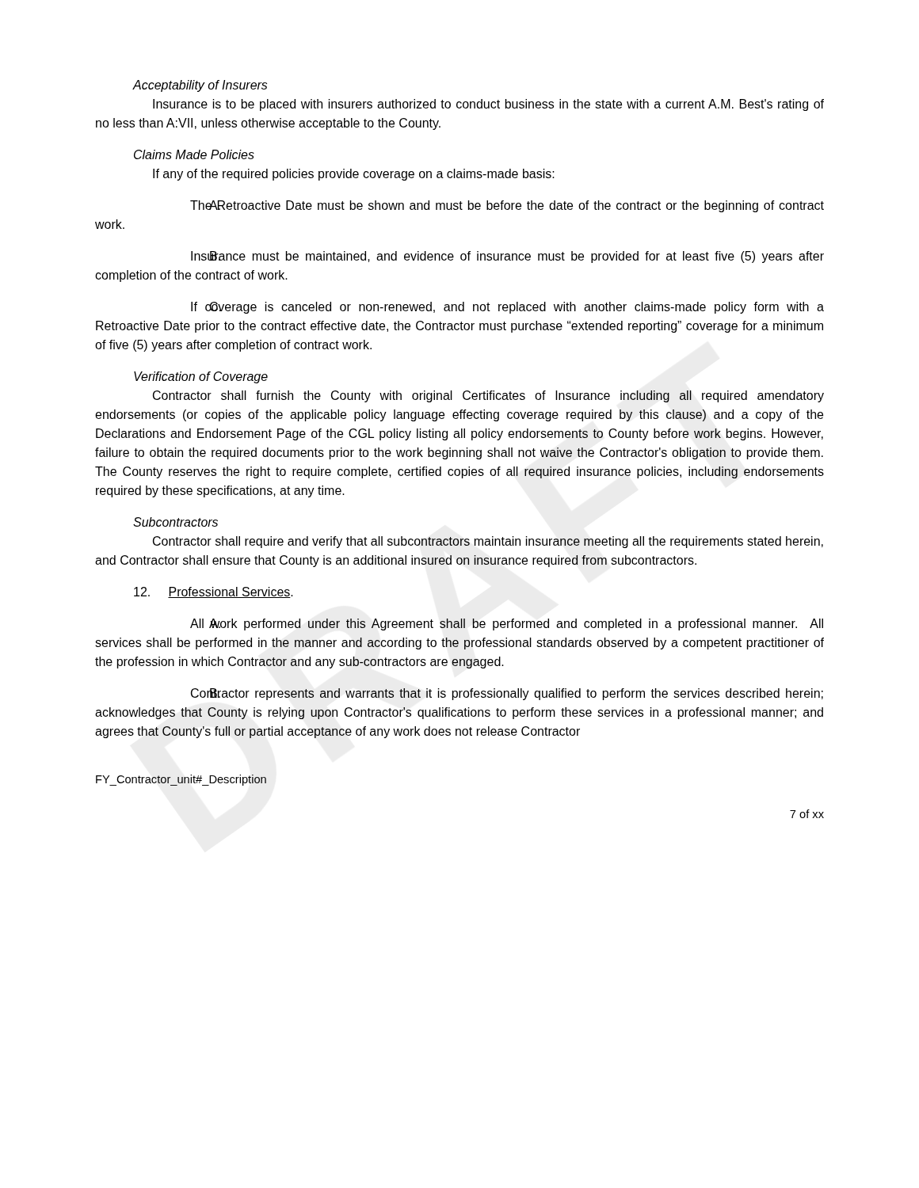DRAFT
Acceptability of Insurers
Insurance is to be placed with insurers authorized to conduct business in the state with a current A.M. Best's rating of no less than A:VII, unless otherwise acceptable to the County.
Claims Made Policies
If any of the required policies provide coverage on a claims-made basis:
A. The Retroactive Date must be shown and must be before the date of the contract or the beginning of contract work.
B. Insurance must be maintained, and evidence of insurance must be provided for at least five (5) years after completion of the contract of work.
C. If coverage is canceled or non-renewed, and not replaced with another claims-made policy form with a Retroactive Date prior to the contract effective date, the Contractor must purchase “extended reporting” coverage for a minimum of five (5) years after completion of contract work.
Verification of Coverage
Contractor shall furnish the County with original Certificates of Insurance including all required amendatory endorsements (or copies of the applicable policy language effecting coverage required by this clause) and a copy of the Declarations and Endorsement Page of the CGL policy listing all policy endorsements to County before work begins. However, failure to obtain the required documents prior to the work beginning shall not waive the Contractor's obligation to provide them. The County reserves the right to require complete, certified copies of all required insurance policies, including endorsements required by these specifications, at any time.
Subcontractors
Contractor shall require and verify that all subcontractors maintain insurance meeting all the requirements stated herein, and Contractor shall ensure that County is an additional insured on insurance required from subcontractors.
12. Professional Services.
A. All work performed under this Agreement shall be performed and completed in a professional manner. All services shall be performed in the manner and according to the professional standards observed by a competent practitioner of the profession in which Contractor and any sub-contractors are engaged.
B. Contractor represents and warrants that it is professionally qualified to perform the services described herein; acknowledges that County is relying upon Contractor's qualifications to perform these services in a professional manner; and agrees that County's full or partial acceptance of any work does not release Contractor
FY_Contractor_unit#_Description
7 of xx